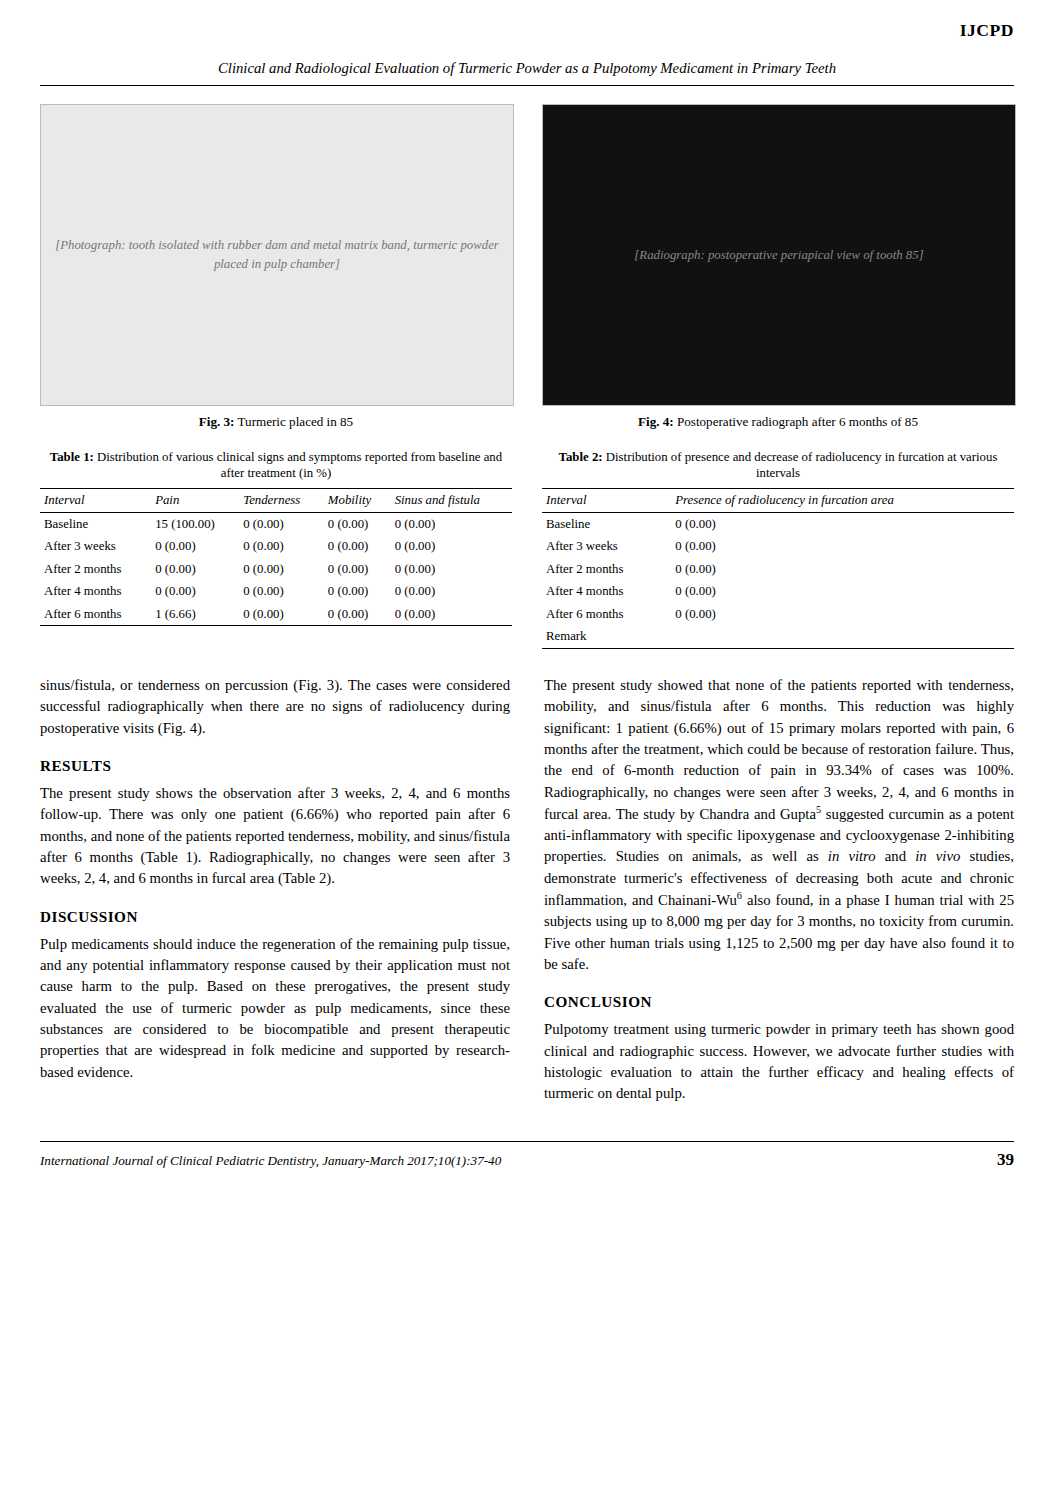IJCPD
Clinical and Radiological Evaluation of Turmeric Powder as a Pulpotomy Medicament in Primary Teeth
[Photograph: tooth isolated with rubber dam and metal matrix band, turmeric powder placed in pulp chamber]
Fig. 3: Turmeric placed in 85
[Radiograph: postoperative periapical view of tooth 85]
Fig. 4: Postoperative radiograph after 6 months of 85
Table 1: Distribution of various clinical signs and symptoms reported from baseline and after treatment (in %)
| Interval | Pain | Tenderness | Mobility | Sinus and fistula |
| --- | --- | --- | --- | --- |
| Baseline | 15 (100.00) | 0 (0.00) | 0 (0.00) | 0 (0.00) |
| After 3 weeks | 0 (0.00) | 0 (0.00) | 0 (0.00) | 0 (0.00) |
| After 2 months | 0 (0.00) | 0 (0.00) | 0 (0.00) | 0 (0.00) |
| After 4 months | 0 (0.00) | 0 (0.00) | 0 (0.00) | 0 (0.00) |
| After 6 months | 1 (6.66) | 0 (0.00) | 0 (0.00) | 0 (0.00) |
Table 2: Distribution of presence and decrease of radiolucency in furcation at various intervals
| Interval | Presence of radiolucency in furcation area |
| --- | --- |
| Baseline | 0 (0.00) |
| After 3 weeks | 0 (0.00) |
| After 2 months | 0 (0.00) |
| After 4 months | 0 (0.00) |
| After 6 months | 0 (0.00) |
| Remark | |
sinus/fistula, or tenderness on percussion (Fig. 3). The cases were considered successful radiographically when there are no signs of radiolucency during postoperative visits (Fig. 4).
RESULTS
The present study shows the observation after 3 weeks, 2, 4, and 6 months follow-up. There was only one patient (6.66%) who reported pain after 6 months, and none of the patients reported tenderness, mobility, and sinus/fistula after 6 months (Table 1). Radiographically, no changes were seen after 3 weeks, 2, 4, and 6 months in furcal area (Table 2).
DISCUSSION
Pulp medicaments should induce the regeneration of the remaining pulp tissue, and any potential inflammatory response caused by their application must not cause harm to the pulp. Based on these prerogatives, the present study evaluated the use of turmeric powder as pulp medicaments, since these substances are considered to be biocompatible and present therapeutic properties that are widespread in folk medicine and supported by research-based evidence.
The present study showed that none of the patients reported with tenderness, mobility, and sinus/fistula after 6 months. This reduction was highly significant: 1 patient (6.66%) out of 15 primary molars reported with pain, 6 months after the treatment, which could be because of restoration failure. Thus, the end of 6-month reduction of pain in 93.34% of cases was 100%. Radiographically, no changes were seen after 3 weeks, 2, 4, and 6 months in furcal area. The study by Chandra and Gupta5 suggested curcumin as a potent anti-inflammatory with specific lipoxygenase and cyclooxygenase 2-inhibiting properties. Studies on animals, as well as in vitro and in vivo studies, demonstrate turmeric's effectiveness of decreasing both acute and chronic inflammation, and Chainani-Wu6 also found, in a phase I human trial with 25 subjects using up to 8,000 mg per day for 3 months, no toxicity from curumin. Five other human trials using 1,125 to 2,500 mg per day have also found it to be safe.
CONCLUSION
Pulpotomy treatment using turmeric powder in primary teeth has shown good clinical and radiographic success. However, we advocate further studies with histologic evaluation to attain the further efficacy and healing effects of turmeric on dental pulp.
International Journal of Clinical Pediatric Dentistry, January-March 2017;10(1):37-40
39